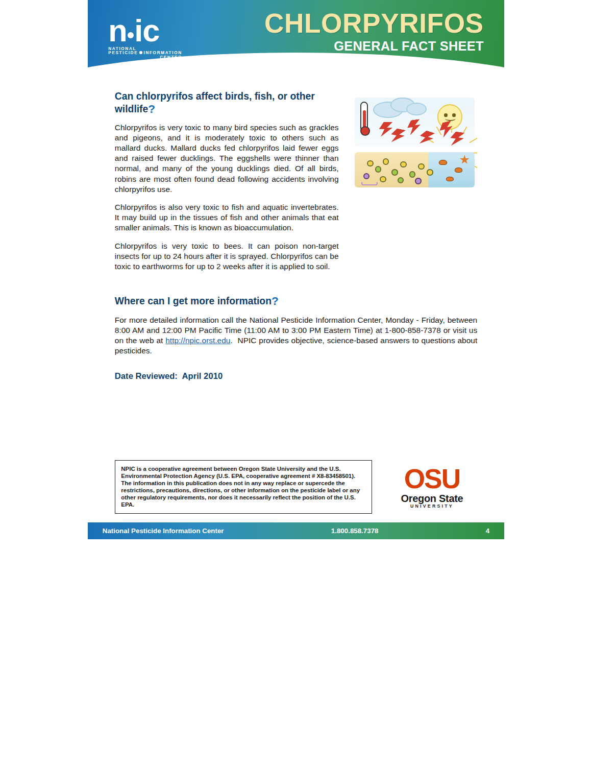n ic
NATIONAL PESTICIDE INFORMATION CENTER
CHLORPYRIFOS
GENERAL FACT SHEET
Can chlorpyrifos affect birds, fish, or other wildlife?
Chlorpyrifos is very toxic to many bird species such as grackles and pigeons, and it is moderately toxic to others such as mallard ducks. Mallard ducks fed chlorpyrifos laid fewer eggs and raised fewer ducklings. The eggshells were thinner than normal, and many of the young ducklings died. Of all birds, robins are most often found dead following accidents involving chlorpyrifos use.
Chlorpyrifos is also very toxic to fish and aquatic invertebrates. It may build up in the tissues of fish and other animals that eat smaller animals. This is known as bioaccumulation.
Chlorpyrifos is very toxic to bees. It can poison non-target insects for up to 24 hours after it is sprayed. Chlorpyrifos can be toxic to earthworms for up to 2 weeks after it is applied to soil.
Where can I get more information?
For more detailed information call the National Pesticide Information Center, Monday - Friday, between 8:00 AM and 12:00 PM Pacific Time (11:00 AM to 3:00 PM Eastern Time) at 1-800-858-7378 or visit us on the web at http://npic.orst.edu. NPIC provides objective, science-based answers to questions about pesticides.
Date Reviewed: April 2010
NPIC is a cooperative agreement between Oregon State University and the U.S. Environmental Protection Agency (U.S. EPA, cooperative agreement # X8-83458501). The information in this publication does not in any way replace or supercede the restrictions, precautions, directions, or other information on the pesticide label or any other regulatory requirements, nor does it necessarily reflect the position of the U.S. EPA.
OSU
Oregon State
UNIVERSITY
National Pesticide Information Center
1.800.858.7378
4